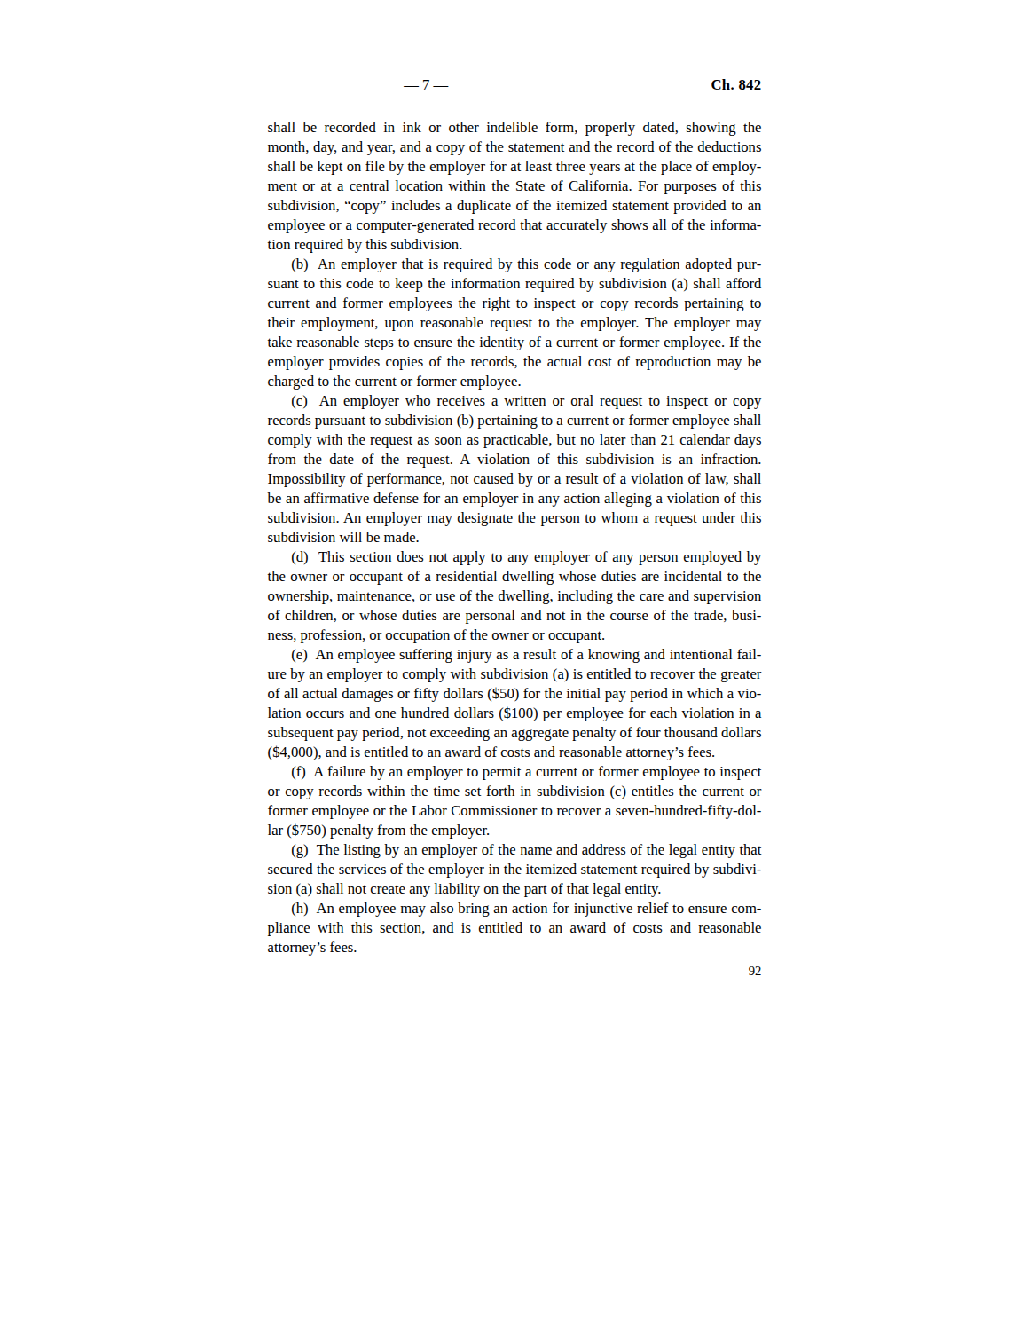— 7 — Ch. 842
shall be recorded in ink or other indelible form, properly dated, showing the month, day, and year, and a copy of the statement and the record of the deductions shall be kept on file by the employer for at least three years at the place of employment or at a central location within the State of California. For purposes of this subdivision, “copy” includes a duplicate of the itemized statement provided to an employee or a computer-generated record that accurately shows all of the information required by this subdivision.
(b) An employer that is required by this code or any regulation adopted pursuant to this code to keep the information required by subdivision (a) shall afford current and former employees the right to inspect or copy records pertaining to their employment, upon reasonable request to the employer. The employer may take reasonable steps to ensure the identity of a current or former employee. If the employer provides copies of the records, the actual cost of reproduction may be charged to the current or former employee.
(c) An employer who receives a written or oral request to inspect or copy records pursuant to subdivision (b) pertaining to a current or former employee shall comply with the request as soon as practicable, but no later than 21 calendar days from the date of the request. A violation of this subdivision is an infraction. Impossibility of performance, not caused by or a result of a violation of law, shall be an affirmative defense for an employer in any action alleging a violation of this subdivision. An employer may designate the person to whom a request under this subdivision will be made.
(d) This section does not apply to any employer of any person employed by the owner or occupant of a residential dwelling whose duties are incidental to the ownership, maintenance, or use of the dwelling, including the care and supervision of children, or whose duties are personal and not in the course of the trade, business, profession, or occupation of the owner or occupant.
(e) An employee suffering injury as a result of a knowing and intentional failure by an employer to comply with subdivision (a) is entitled to recover the greater of all actual damages or fifty dollars ($50) for the initial pay period in which a violation occurs and one hundred dollars ($100) per employee for each violation in a subsequent pay period, not exceeding an aggregate penalty of four thousand dollars ($4,000), and is entitled to an award of costs and reasonable attorney’s fees.
(f) A failure by an employer to permit a current or former employee to inspect or copy records within the time set forth in subdivision (c) entitles the current or former employee or the Labor Commissioner to recover a seven-hundred-fifty-dollar ($750) penalty from the employer.
(g) The listing by an employer of the name and address of the legal entity that secured the services of the employer in the itemized statement required by subdivision (a) shall not create any liability on the part of that legal entity.
(h) An employee may also bring an action for injunctive relief to ensure compliance with this section, and is entitled to an award of costs and reasonable attorney’s fees.
92